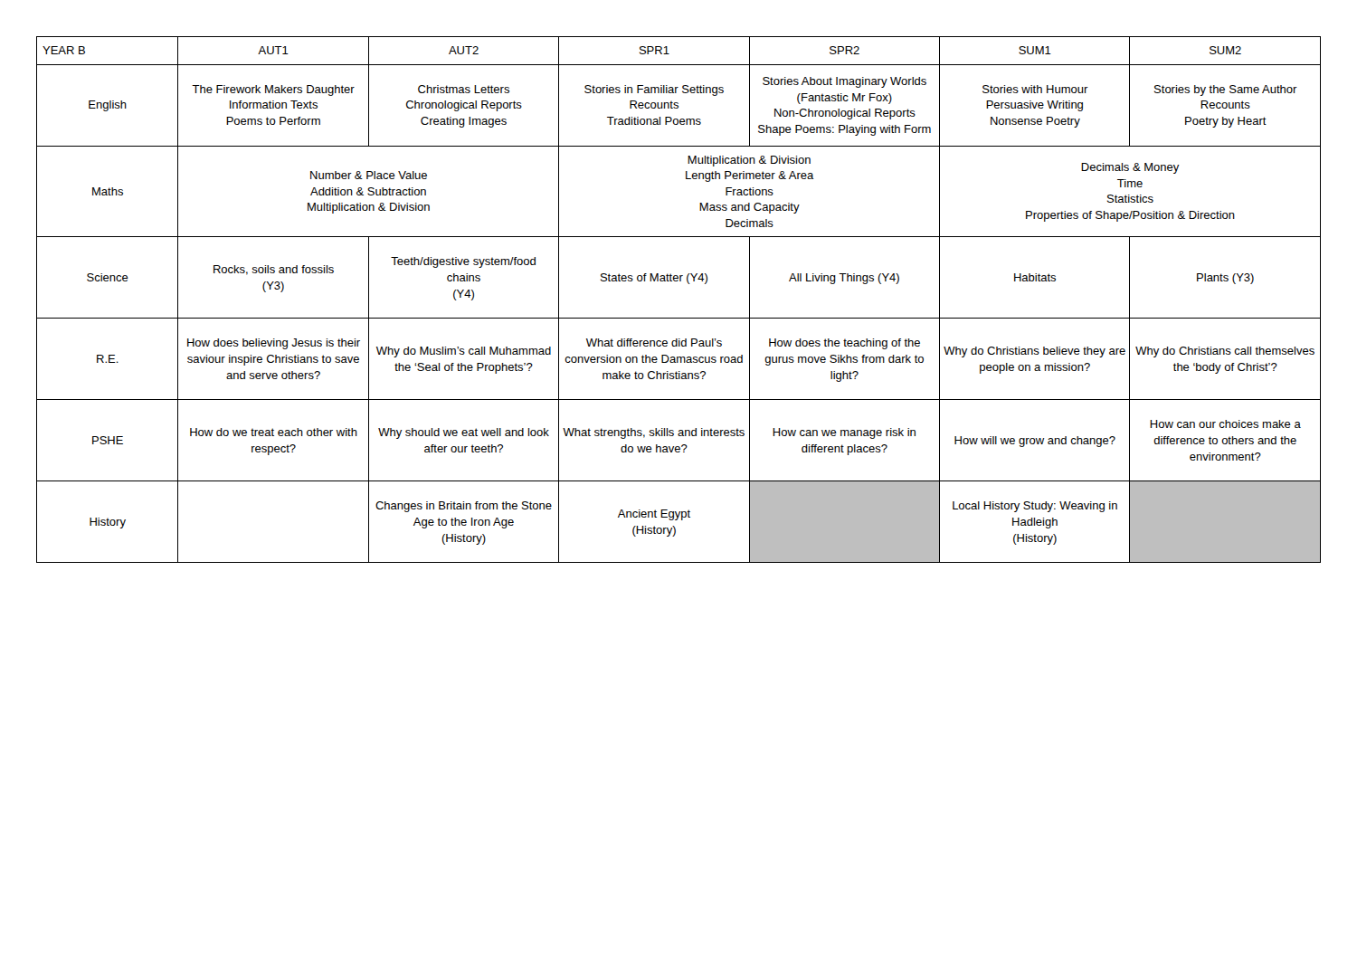| YEAR B | AUT1 | AUT2 | SPR1 | SPR2 | SUM1 | SUM2 |
| --- | --- | --- | --- | --- | --- | --- |
| English | The Firework Makers Daughter Information Texts Poems to Perform | Christmas Letters Chronological Reports Creating Images | Stories in Familiar Settings Recounts Traditional Poems | Stories About Imaginary Worlds (Fantastic Mr Fox) Non-Chronological Reports Shape Poems: Playing with Form | Stories with Humour Persuasive Writing Nonsense Poetry | Stories by the Same Author Recounts Poetry by Heart |
| Maths | Number & Place Value Addition & Subtraction Multiplication & Division | Multiplication & Division Length Perimeter & Area Fractions Mass and Capacity Decimals | Decimals & Money Time Statistics Properties of Shape/Position & Direction |
| Science | Rocks, soils and fossils (Y3) | Teeth/digestive system/food chains (Y4) | States of Matter (Y4) | All Living Things (Y4) | Habitats | Plants (Y3) |
| R.E. | How does believing Jesus is their saviour inspire Christians to save and serve others? | Why do Muslim’s call Muhammad the ‘Seal of the Prophets’? | What difference did Paul’s conversion on the Damascus road make to Christians? | How does the teaching of the gurus move Sikhs from dark to light? | Why do Christians believe they are people on a mission? | Why do Christians call themselves the ‘body of Christ’? |
| PSHE | How do we treat each other with respect? | Why should we eat well and look after our teeth? | What strengths, skills and interests do we have? | How can we manage risk in different places? | How will we grow and change? | How can our choices make a difference to others and the environment? |
| History | | Changes in Britain from the Stone Age to the Iron Age (History) | Ancient Egypt (History) | | Local History Study: Weaving in Hadleigh (History) | |